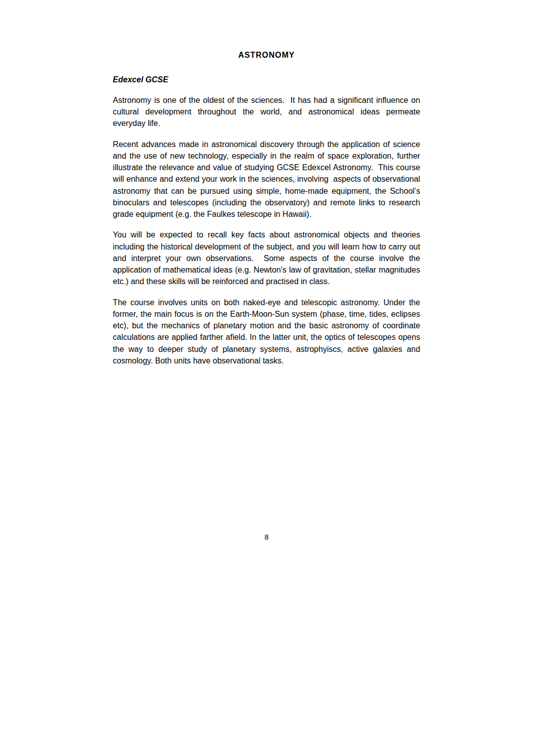ASTRONOMY
Edexcel GCSE
Astronomy is one of the oldest of the sciences. It has had a significant influence on cultural development throughout the world, and astronomical ideas permeate everyday life.
Recent advances made in astronomical discovery through the application of science and the use of new technology, especially in the realm of space exploration, further illustrate the relevance and value of studying GCSE Edexcel Astronomy. This course will enhance and extend your work in the sciences, involving aspects of observational astronomy that can be pursued using simple, home-made equipment, the School’s binoculars and telescopes (including the observatory) and remote links to research grade equipment (e.g. the Faulkes telescope in Hawaii).
You will be expected to recall key facts about astronomical objects and theories including the historical development of the subject, and you will learn how to carry out and interpret your own observations. Some aspects of the course involve the application of mathematical ideas (e.g. Newton’s law of gravitation, stellar magnitudes etc.) and these skills will be reinforced and practised in class.
The course involves units on both naked-eye and telescopic astronomy. Under the former, the main focus is on the Earth-Moon-Sun system (phase, time, tides, eclipses etc), but the mechanics of planetary motion and the basic astronomy of coordinate calculations are applied farther afield. In the latter unit, the optics of telescopes opens the way to deeper study of planetary systems, astrophyiscs, active galaxies and cosmology. Both units have observational tasks.
8